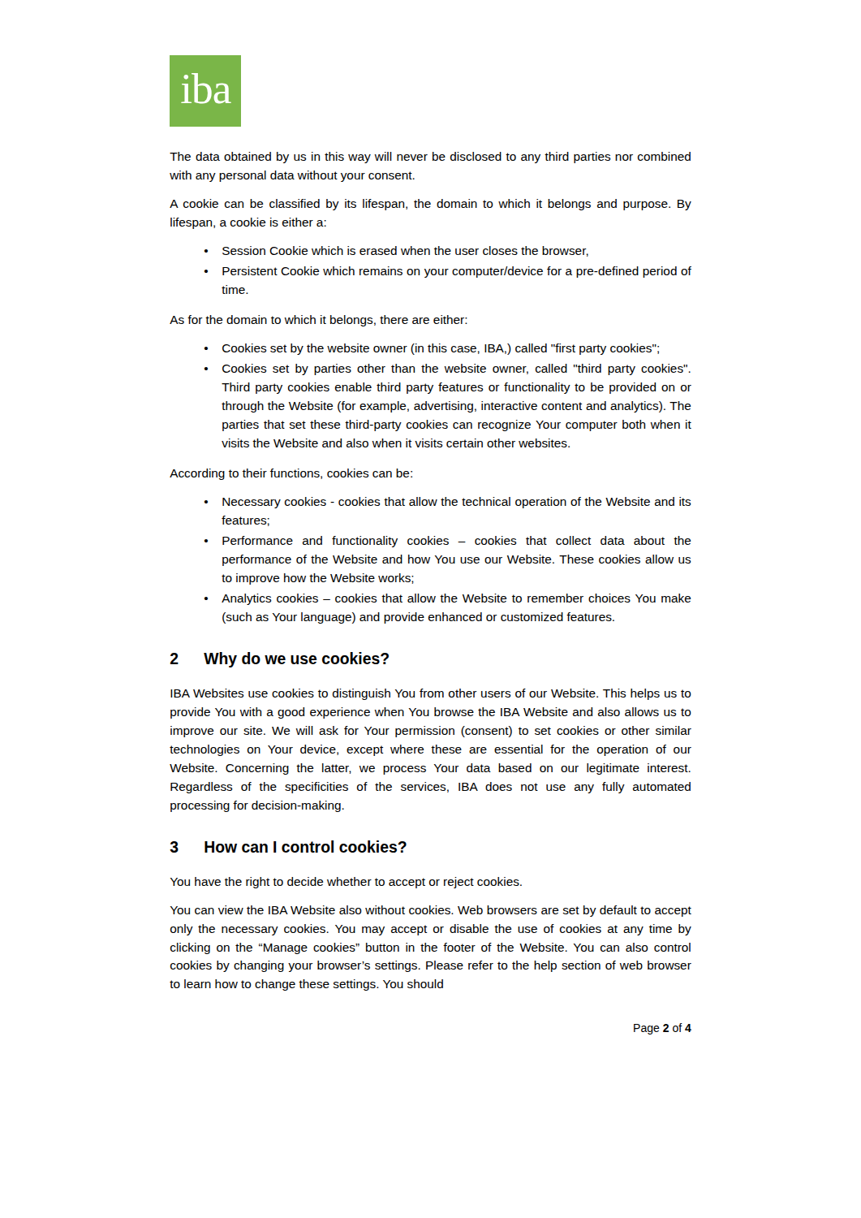iba
The data obtained by us in this way will never be disclosed to any third parties nor combined with any personal data without your consent.
A cookie can be classified by its lifespan, the domain to which it belongs and purpose. By lifespan, a cookie is either a:
Session Cookie which is erased when the user closes the browser,
Persistent Cookie which remains on your computer/device for a pre-defined period of time.
As for the domain to which it belongs, there are either:
Cookies set by the website owner (in this case, IBA,) called "first party cookies";
Cookies set by parties other than the website owner, called "third party cookies". Third party cookies enable third party features or functionality to be provided on or through the Website (for example, advertising, interactive content and analytics). The parties that set these third-party cookies can recognize Your computer both when it visits the Website and also when it visits certain other websites.
According to their functions, cookies can be:
Necessary cookies - cookies that allow the technical operation of the Website and its features;
Performance and functionality cookies – cookies that collect data about the performance of the Website and how You use our Website. These cookies allow us to improve how the Website works;
Analytics cookies – cookies that allow the Website to remember choices You make (such as Your language) and provide enhanced or customized features.
2 Why do we use cookies?
IBA Websites use cookies to distinguish You from other users of our Website. This helps us to provide You with a good experience when You browse the IBA Website and also allows us to improve our site. We will ask for Your permission (consent) to set cookies or other similar technologies on Your device, except where these are essential for the operation of our Website. Concerning the latter, we process Your data based on our legitimate interest. Regardless of the specificities of the services, IBA does not use any fully automated processing for decision-making.
3 How can I control cookies?
You have the right to decide whether to accept or reject cookies.
You can view the IBA Website also without cookies. Web browsers are set by default to accept only the necessary cookies. You may accept or disable the use of cookies at any time by clicking on the “Manage cookies” button in the footer of the Website. You can also control cookies by changing your browser’s settings. Please refer to the help section of web browser to learn how to change these settings. You should
Page 2 of 4